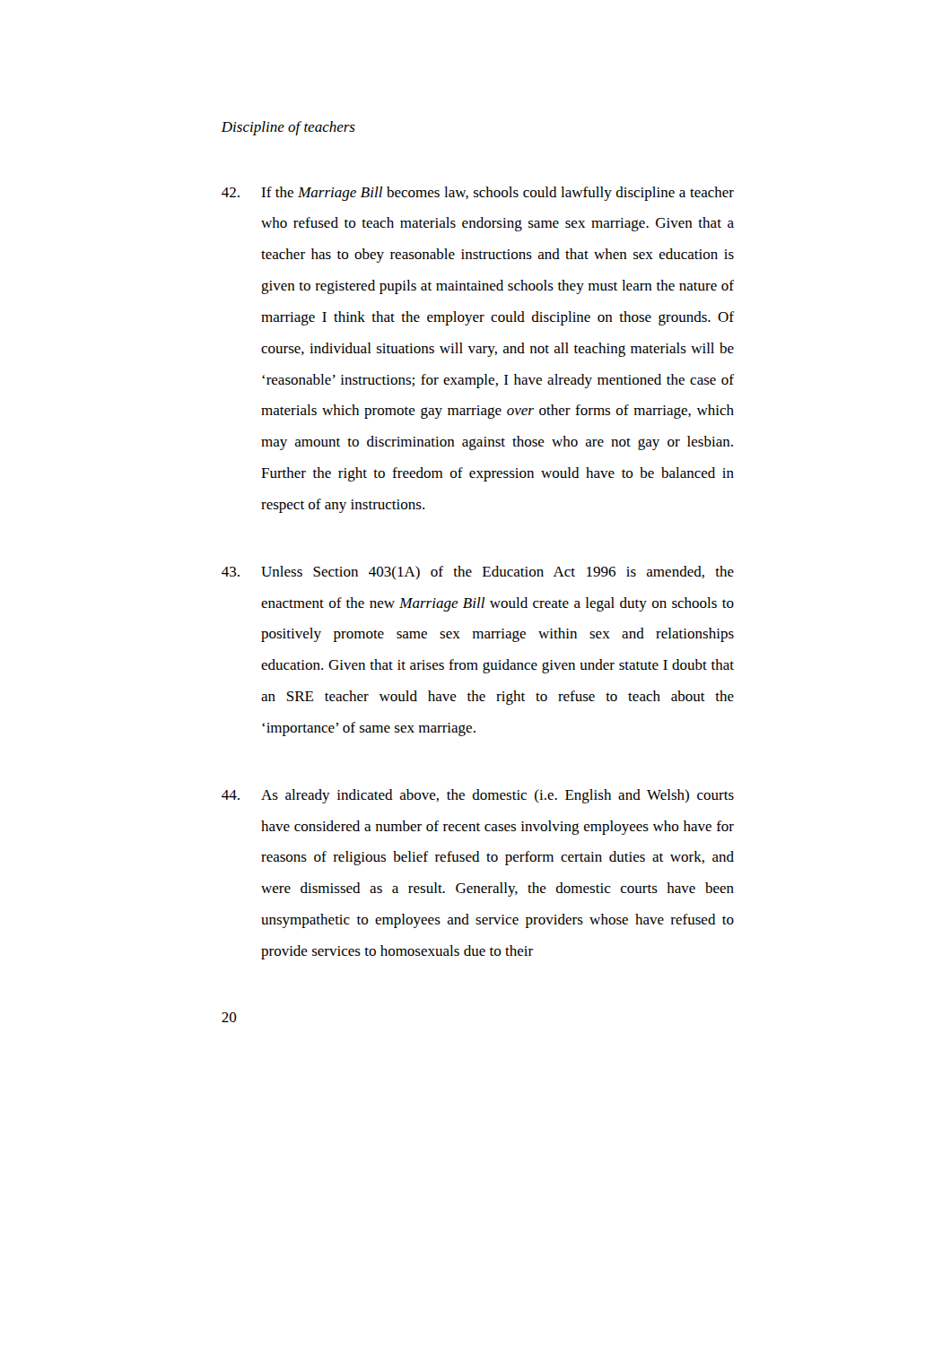Discipline of teachers
42. If the Marriage Bill becomes law, schools could lawfully discipline a teacher who refused to teach materials endorsing same sex marriage. Given that a teacher has to obey reasonable instructions and that when sex education is given to registered pupils at maintained schools they must learn the nature of marriage I think that the employer could discipline on those grounds. Of course, individual situations will vary, and not all teaching materials will be ‘reasonable’ instructions; for example, I have already mentioned the case of materials which promote gay marriage over other forms of marriage, which may amount to discrimination against those who are not gay or lesbian. Further the right to freedom of expression would have to be balanced in respect of any instructions.
43. Unless Section 403(1A) of the Education Act 1996 is amended, the enactment of the new Marriage Bill would create a legal duty on schools to positively promote same sex marriage within sex and relationships education. Given that it arises from guidance given under statute I doubt that an SRE teacher would have the right to refuse to teach about the ‘importance’ of same sex marriage.
44. As already indicated above, the domestic (i.e. English and Welsh) courts have considered a number of recent cases involving employees who have for reasons of religious belief refused to perform certain duties at work, and were dismissed as a result. Generally, the domestic courts have been unsympathetic to employees and service providers whose have refused to provide services to homosexuals due to their
20